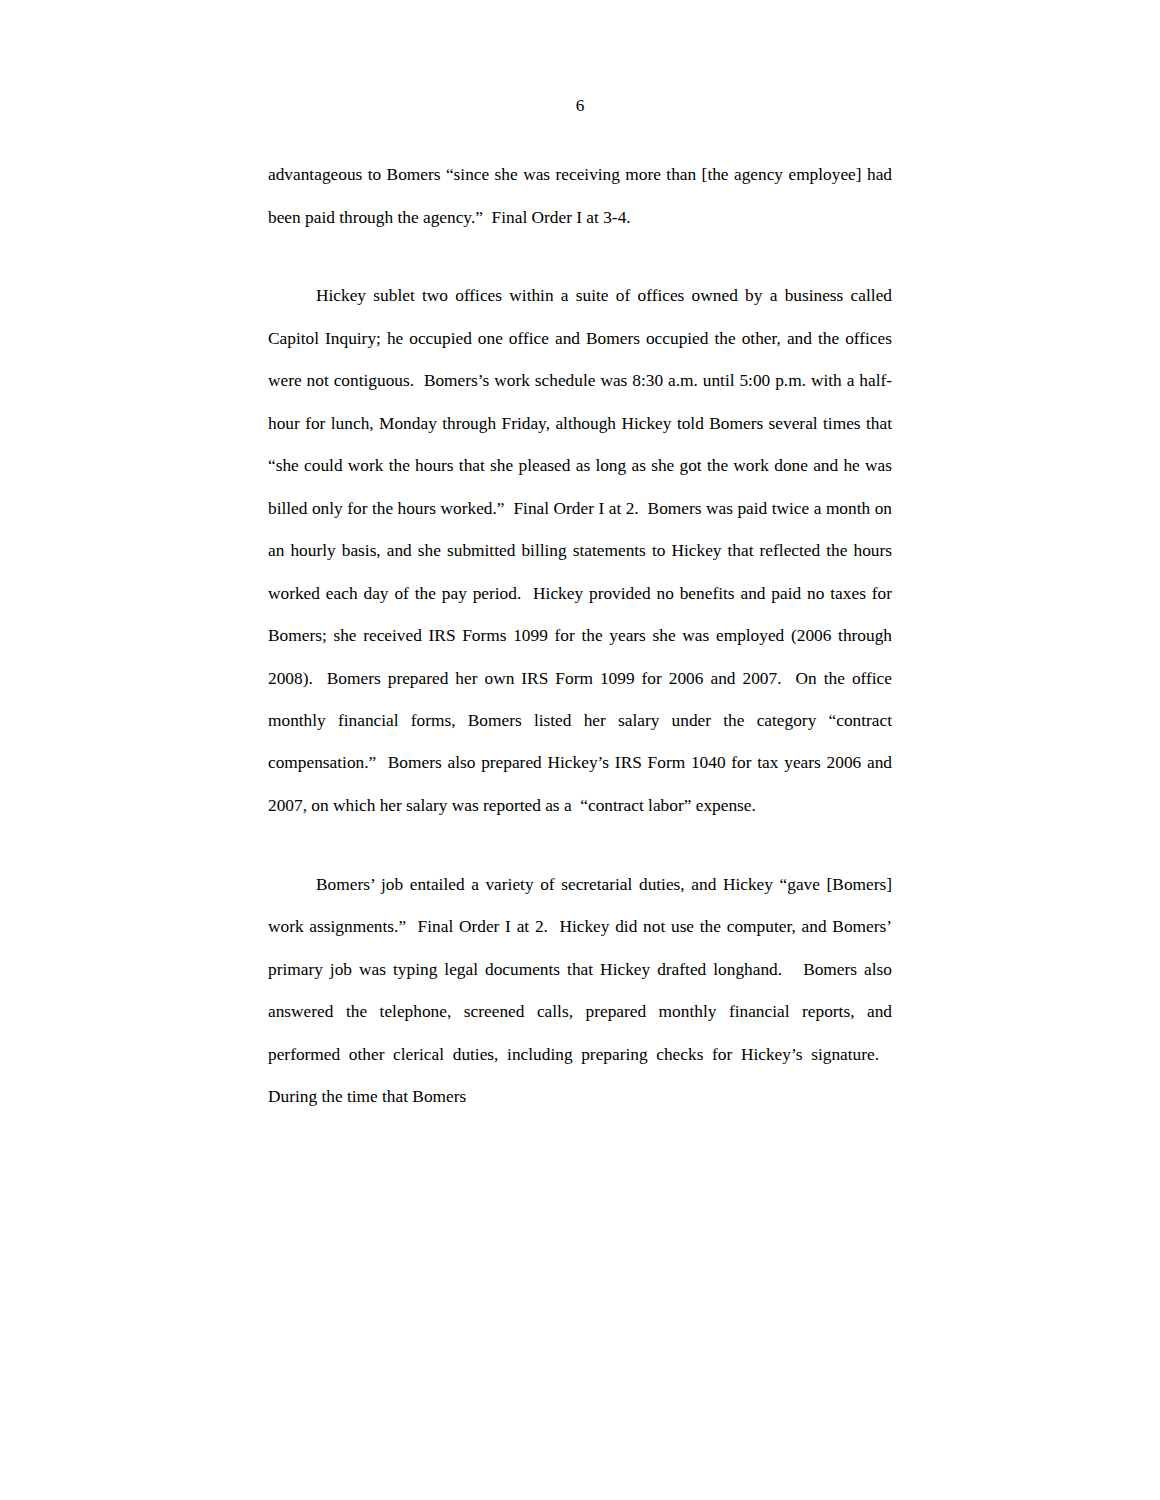6
advantageous to Bomers “since she was receiving more than [the agency employee] had been paid through the agency.” Final Order I at 3-4.
Hickey sublet two offices within a suite of offices owned by a business called Capitol Inquiry; he occupied one office and Bomers occupied the other, and the offices were not contiguous. Bomers’s work schedule was 8:30 a.m. until 5:00 p.m. with a half-hour for lunch, Monday through Friday, although Hickey told Bomers several times that “she could work the hours that she pleased as long as she got the work done and he was billed only for the hours worked.” Final Order I at 2. Bomers was paid twice a month on an hourly basis, and she submitted billing statements to Hickey that reflected the hours worked each day of the pay period. Hickey provided no benefits and paid no taxes for Bomers; she received IRS Forms 1099 for the years she was employed (2006 through 2008). Bomers prepared her own IRS Form 1099 for 2006 and 2007. On the office monthly financial forms, Bomers listed her salary under the category “contract compensation.” Bomers also prepared Hickey’s IRS Form 1040 for tax years 2006 and 2007, on which her salary was reported as a “contract labor” expense.
Bomers’ job entailed a variety of secretarial duties, and Hickey “gave [Bomers] work assignments.” Final Order I at 2. Hickey did not use the computer, and Bomers’ primary job was typing legal documents that Hickey drafted longhand. Bomers also answered the telephone, screened calls, prepared monthly financial reports, and performed other clerical duties, including preparing checks for Hickey’s signature. During the time that Bomers